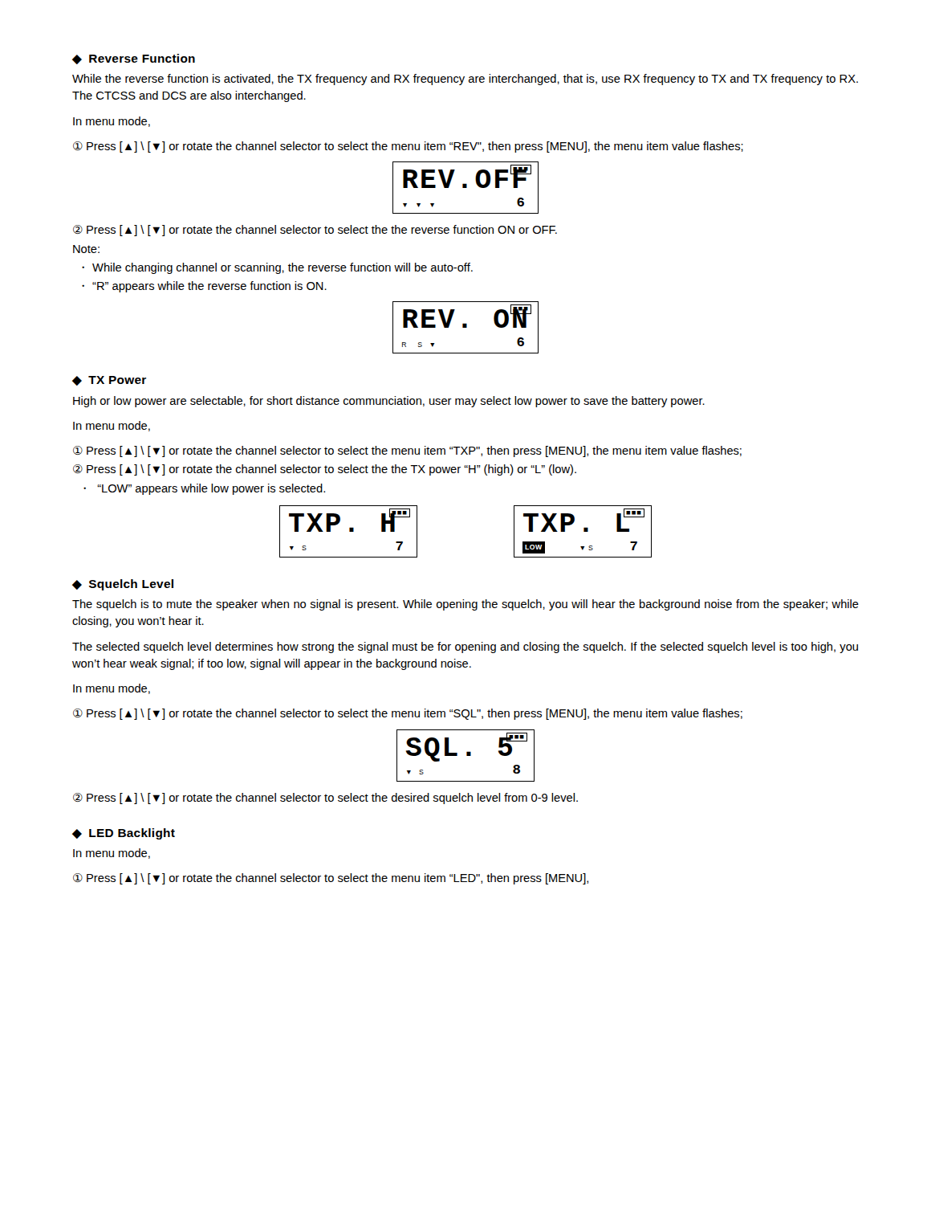◆Reverse Function
While the reverse function is activated, the TX frequency and RX frequency are interchanged, that is, use RX frequency to TX and TX frequency to RX. The CTCSS and DCS are also interchanged.
In menu mode,
① Press [▲] \ [▼] or rotate the channel selector to select the menu item “REV", then press [MENU], the menu item value flashes;
■■■
REV.OFF
▼ ▼ ▼ 6
② Press [▲] \ [▼] or rotate the channel selector to select the the reverse function ON or OFF.
Note:
・ While changing channel or scanning, the reverse function will be auto-off.
・ “R” appears while the reverse function is ON.
■■■
REV. ON
R S ▼ 6
◆TX Power
High or low power are selectable, for short distance communciation, user may select low power to save the battery power.
In menu mode,
① Press [▲] \ [▼] or rotate the channel selector to select the menu item “TXP", then press [MENU], the menu item value flashes;
② Press [▲] \ [▼] or rotate the channel selector to select the the TX power “H” (high) or “L” (low).
・ “LOW” appears while low power is selected.
■■■
TXP. H
▼ S 7
■■■
TXP. L
LOW ▼S 7
◆Squelch Level
The squelch is to mute the speaker when no signal is present. While opening the squelch, you will hear the background noise from the speaker; while closing, you won’t hear it.
The selected squelch level determines how strong the signal must be for opening and closing the squelch. If the selected squelch level is too high, you won’t hear weak signal; if too low, signal will appear in the background noise.
In menu mode,
① Press [▲] \ [▼] or rotate the channel selector to select the menu item “SQL", then press [MENU], the menu item value flashes;
■■■
SQL. 5
▼ S 8
② Press [▲] \ [▼] or rotate the channel selector to select the desired squelch level from 0-9 level.
◆LED Backlight
In menu mode,
① Press [▲] \ [▼] or rotate the channel selector to select the menu item “LED", then press [MENU],